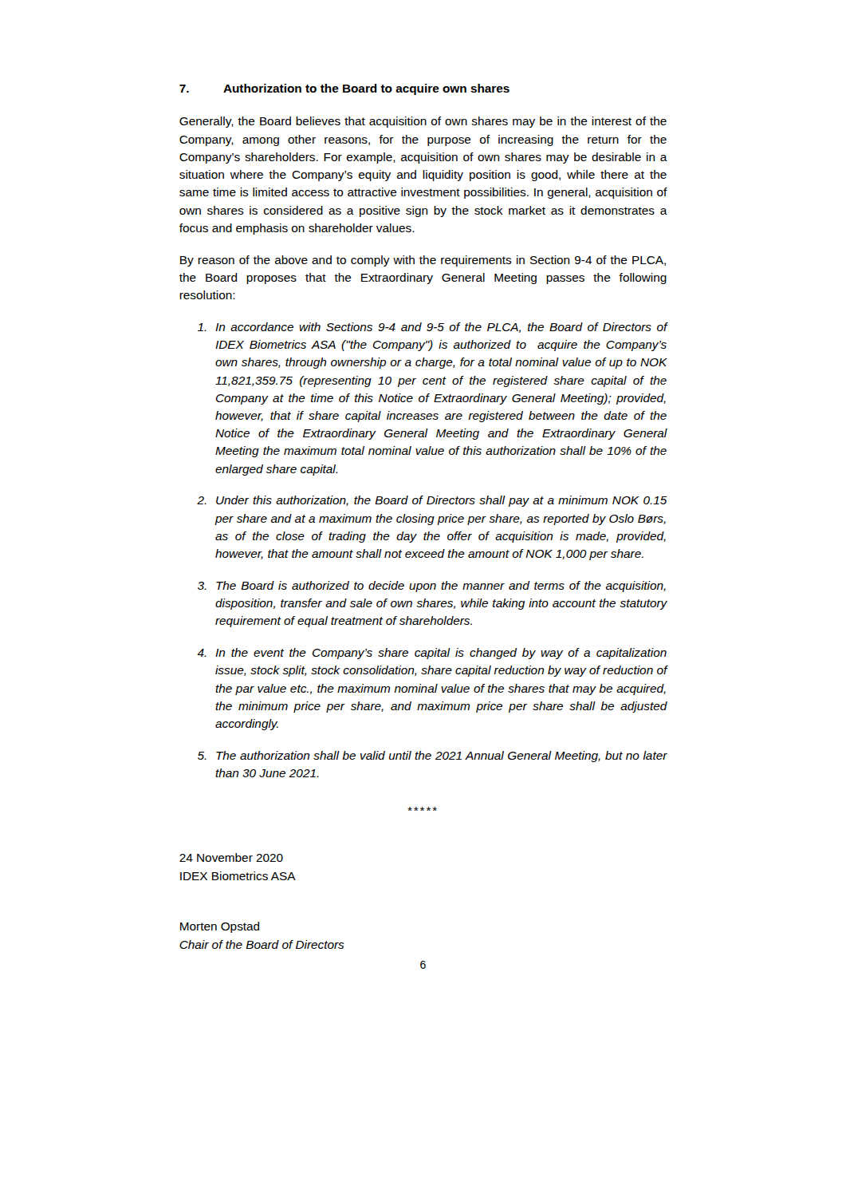7. Authorization to the Board to acquire own shares
Generally, the Board believes that acquisition of own shares may be in the interest of the Company, among other reasons, for the purpose of increasing the return for the Company’s shareholders. For example, acquisition of own shares may be desirable in a situation where the Company’s equity and liquidity position is good, while there at the same time is limited access to attractive investment possibilities. In general, acquisition of own shares is considered as a positive sign by the stock market as it demonstrates a focus and emphasis on shareholder values.
By reason of the above and to comply with the requirements in Section 9-4 of the PLCA, the Board proposes that the Extraordinary General Meeting passes the following resolution:
In accordance with Sections 9-4 and 9-5 of the PLCA, the Board of Directors of IDEX Biometrics ASA ("the Company") is authorized to acquire the Company’s own shares, through ownership or a charge, for a total nominal value of up to NOK 11,821,359.75 (representing 10 per cent of the registered share capital of the Company at the time of this Notice of Extraordinary General Meeting); provided, however, that if share capital increases are registered between the date of the Notice of the Extraordinary General Meeting and the Extraordinary General Meeting the maximum total nominal value of this authorization shall be 10% of the enlarged share capital.
Under this authorization, the Board of Directors shall pay at a minimum NOK 0.15 per share and at a maximum the closing price per share, as reported by Oslo Børs, as of the close of trading the day the offer of acquisition is made, provided, however, that the amount shall not exceed the amount of NOK 1,000 per share.
The Board is authorized to decide upon the manner and terms of the acquisition, disposition, transfer and sale of own shares, while taking into account the statutory requirement of equal treatment of shareholders.
In the event the Company’s share capital is changed by way of a capitalization issue, stock split, stock consolidation, share capital reduction by way of reduction of the par value etc., the maximum nominal value of the shares that may be acquired, the minimum price per share, and maximum price per share shall be adjusted accordingly.
The authorization shall be valid until the 2021 Annual General Meeting, but no later than 30 June 2021.
*****
24 November 2020
IDEX Biometrics ASA
Morten Opstad
Chair of the Board of Directors
6